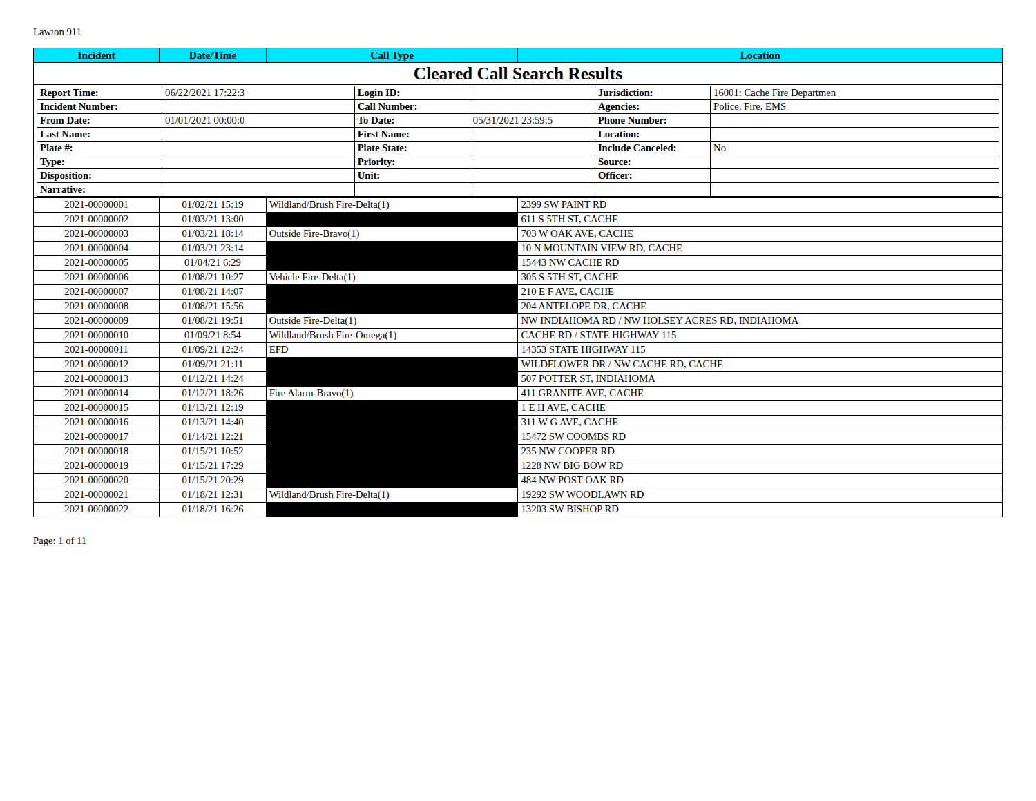Lawton 911
| Cleared Call Search Results |
| / Report Time: / 06/22/2021 17:22:3 / Login ID: / / Jurisdiction: / 16001: Cache Fire Departmen / / Incident Number: / / Call Number: / / Agencies: / Police, Fire, EMS / / From Date: / 01/01/2021 00:00:0 / To Date: / 05/31/2021 23:59:5 / Phone Number: / / / Last Name: / / First Name: / / Location: / / / Plate #: / / Plate State: / / Include Canceled: / No / / Type: / / Priority: / / Source: / / / Disposition: / / Unit: / / Officer: / / / Narrative: / / / / / / |
| Incident | Date/Time | Call Type | Location |
| 2021-00000001 | 01/02/21 15:19 | Wildland/Brush Fire-Delta(1) | 2399 SW PAINT RD |
| 2021-00000002 | 01/03/21 13:00 | | 611 S 5TH ST, CACHE |
| 2021-00000003 | 01/03/21 18:14 | Outside Fire-Bravo(1) | 703 W OAK AVE, CACHE |
| 2021-00000004 | 01/03/21 23:14 | | 10 N MOUNTAIN VIEW RD, CACHE |
| 2021-00000005 | 01/04/21 6:29 | | 15443 NW CACHE RD |
| 2021-00000006 | 01/08/21 10:27 | Vehicle Fire-Delta(1) | 305 S 5TH ST, CACHE |
| 2021-00000007 | 01/08/21 14:07 | | 210 E F AVE, CACHE |
| 2021-00000008 | 01/08/21 15:56 | | 204 ANTELOPE DR, CACHE |
| 2021-00000009 | 01/08/21 19:51 | Outside Fire-Delta(1) | NW INDIAHOMA RD / NW HOLSEY ACRES RD, INDIAHOMA |
| 2021-00000010 | 01/09/21 8:54 | Wildland/Brush Fire-Omega(1) | CACHE RD / STATE HIGHWAY 115 |
| 2021-00000011 | 01/09/21 12:24 | EFD | 14353 STATE HIGHWAY 115 |
| 2021-00000012 | 01/09/21 21:11 | | WILDFLOWER DR / NW CACHE RD, CACHE |
| 2021-00000013 | 01/12/21 14:24 | | 507 POTTER ST, INDIAHOMA |
| 2021-00000014 | 01/12/21 18:26 | Fire Alarm-Bravo(1) | 411 GRANITE AVE, CACHE |
| 2021-00000015 | 01/13/21 12:19 | | 1 E H AVE, CACHE |
| 2021-00000016 | 01/13/21 14:40 | | 311 W G AVE, CACHE |
| 2021-00000017 | 01/14/21 12:21 | | 15472 SW COOMBS RD |
| 2021-00000018 | 01/15/21 10:52 | | 235 NW COOPER RD |
| 2021-00000019 | 01/15/21 17:29 | | 1228 NW BIG BOW RD |
| 2021-00000020 | 01/15/21 20:29 | | 484 NW POST OAK RD |
| 2021-00000021 | 01/18/21 12:31 | Wildland/Brush Fire-Delta(1) | 19292 SW WOODLAWN RD |
| 2021-00000022 | 01/18/21 16:26 | | 13203 SW BISHOP RD |
Page: 1 of 11